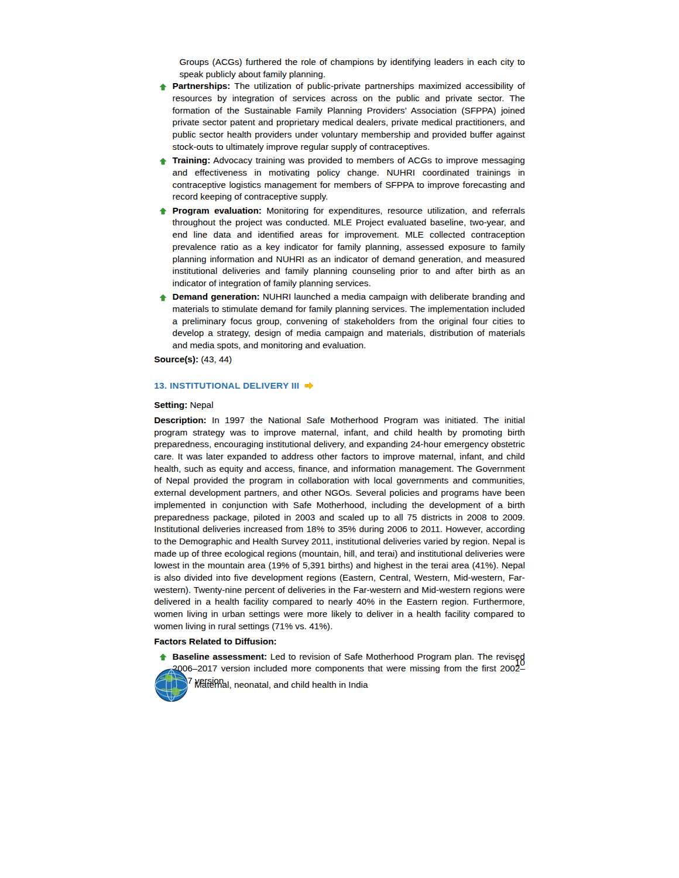Groups (ACGs) furthered the role of champions by identifying leaders in each city to speak publicly about family planning.
Partnerships: The utilization of public-private partnerships maximized accessibility of resources by integration of services across on the public and private sector. The formation of the Sustainable Family Planning Providers’ Association (SFPPA) joined private sector patent and proprietary medical dealers, private medical practitioners, and public sector health providers under voluntary membership and provided buffer against stock-outs to ultimately improve regular supply of contraceptives.
Training: Advocacy training was provided to members of ACGs to improve messaging and effectiveness in motivating policy change. NUHRI coordinated trainings in contraceptive logistics management for members of SFPPA to improve forecasting and record keeping of contraceptive supply.
Program evaluation: Monitoring for expenditures, resource utilization, and referrals throughout the project was conducted. MLE Project evaluated baseline, two-year, and end line data and identified areas for improvement. MLE collected contraception prevalence ratio as a key indicator for family planning, assessed exposure to family planning information and NUHRI as an indicator of demand generation, and measured institutional deliveries and family planning counseling prior to and after birth as an indicator of integration of family planning services.
Demand generation: NUHRI launched a media campaign with deliberate branding and materials to stimulate demand for family planning services. The implementation included a preliminary focus group, convening of stakeholders from the original four cities to develop a strategy, design of media campaign and materials, distribution of materials and media spots, and monitoring and evaluation.
Source(s): (43, 44)
13. INSTITUTIONAL DELIVERY III
Setting: Nepal
Description: In 1997 the National Safe Motherhood Program was initiated. The initial program strategy was to improve maternal, infant, and child health by promoting birth preparedness, encouraging institutional delivery, and expanding 24-hour emergency obstetric care. It was later expanded to address other factors to improve maternal, infant, and child health, such as equity and access, finance, and information management. The Government of Nepal provided the program in collaboration with local governments and communities, external development partners, and other NGOs. Several policies and programs have been implemented in conjunction with Safe Motherhood, including the development of a birth preparedness package, piloted in 2003 and scaled up to all 75 districts in 2008 to 2009. Institutional deliveries increased from 18% to 35% during 2006 to 2011. However, according to the Demographic and Health Survey 2011, institutional deliveries varied by region. Nepal is made up of three ecological regions (mountain, hill, and terai) and institutional deliveries were lowest in the mountain area (19% of 5,391 births) and highest in the terai area (41%). Nepal is also divided into five development regions (Eastern, Central, Western, Mid-western, Far-western). Twenty-nine percent of deliveries in the Far-western and Mid-western regions were delivered in a health facility compared to nearly 40% in the Eastern region. Furthermore, women living in urban settings were more likely to deliver in a health facility compared to women living in rural settings (71% vs. 41%).
Factors Related to Diffusion:
Baseline assessment: Led to revision of Safe Motherhood Program plan. The revised 2006–2017 version included more components that were missing from the first 2002–2017 version.
10
Maternal, neonatal, and child health in India